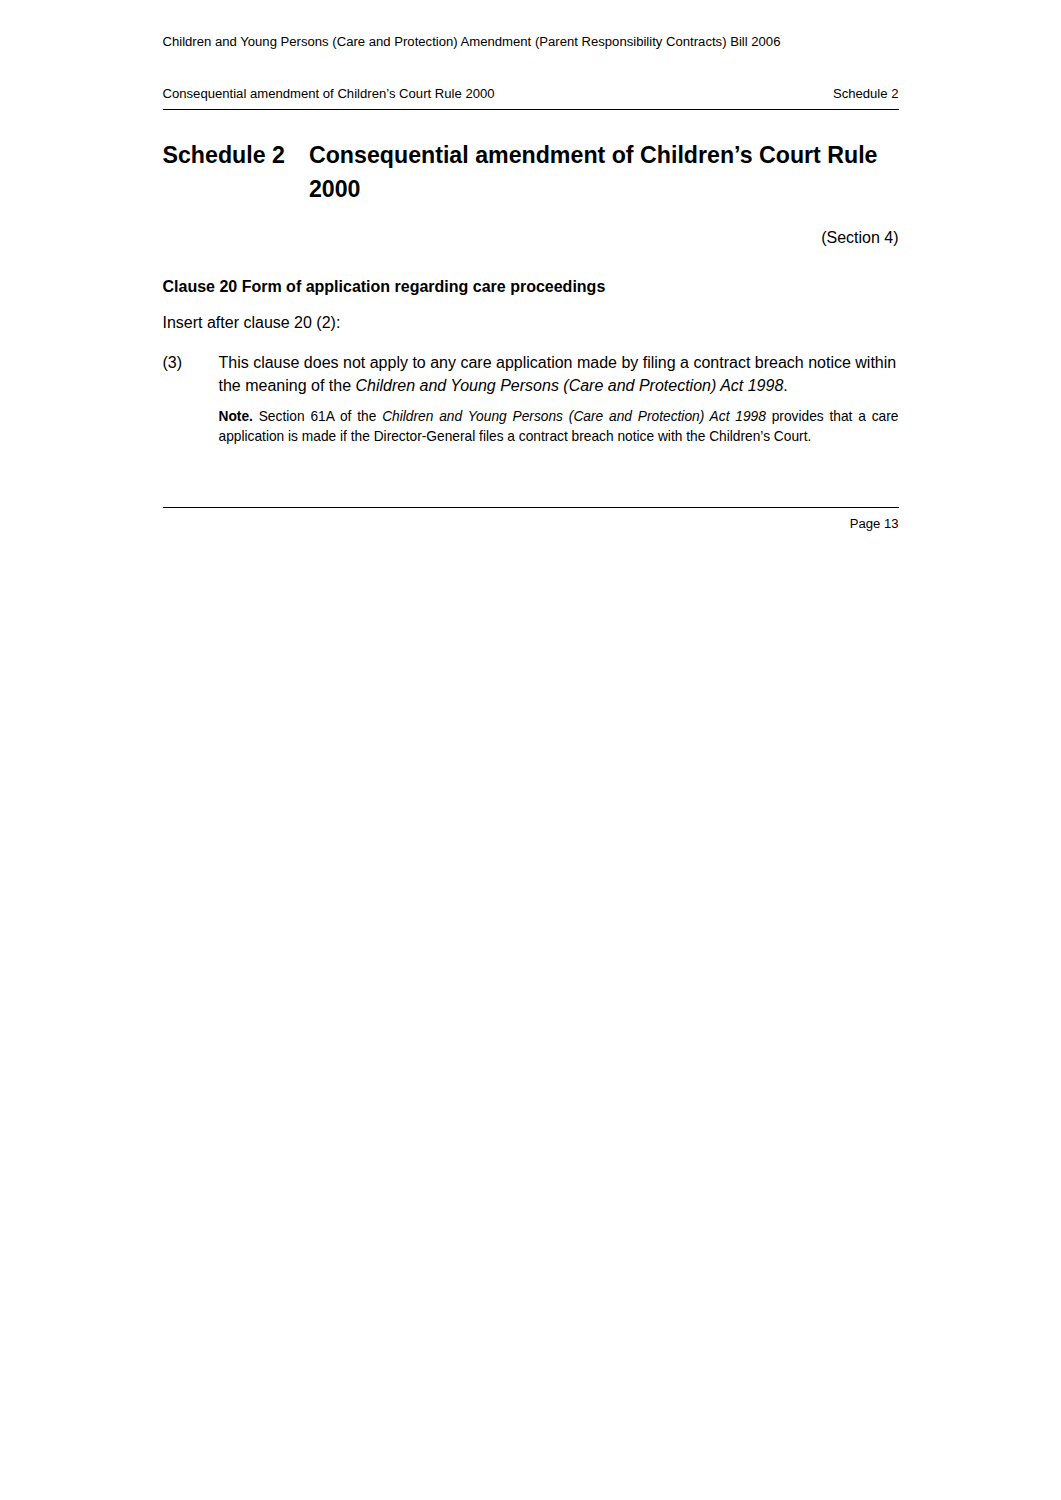Children and Young Persons (Care and Protection) Amendment (Parent Responsibility Contracts) Bill 2006
Consequential amendment of Children’s Court Rule 2000 Schedule 2
Schedule 2 Consequential amendment of Children’s Court Rule 2000
(Section 4)
Clause 20 Form of application regarding care proceedings
Insert after clause 20 (2):
(3)
This clause does not apply to any care application made by filing a contract breach notice within the meaning of the Children and Young Persons (Care and Protection) Act 1998.
Note. Section 61A of the Children and Young Persons (Care and Protection) Act 1998 provides that a care application is made if the Director-General files a contract breach notice with the Children’s Court.
Page 13